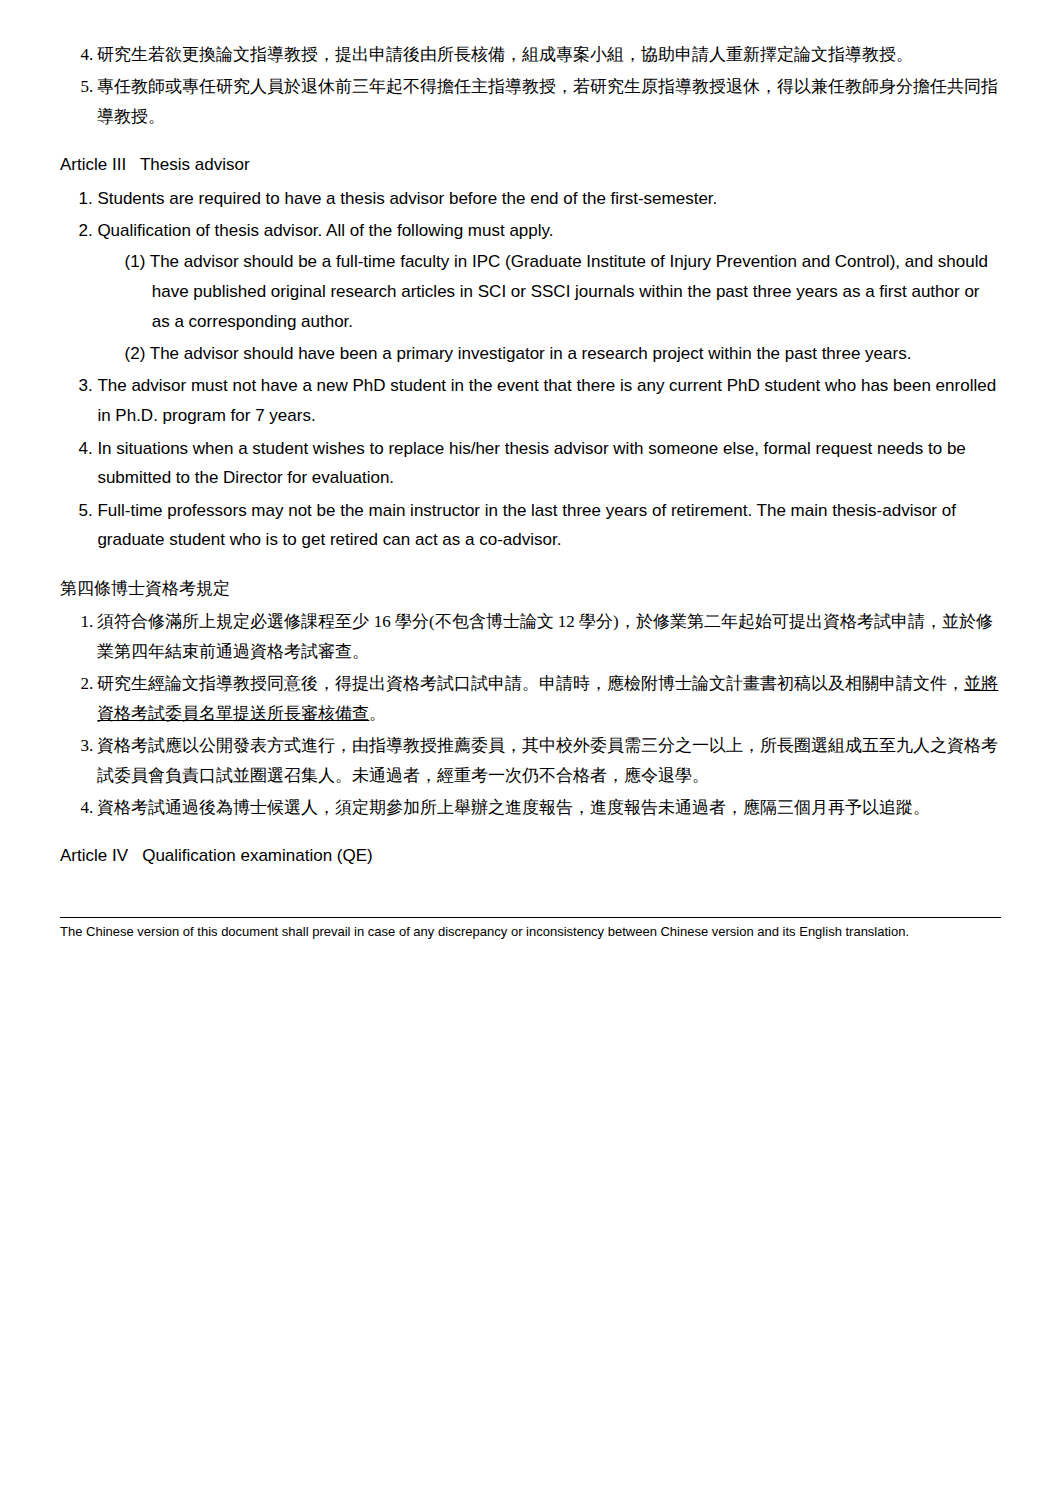研究生若欲更換論文指導教授，提出申請後由所長核備，組成專案小組，協助申請人重新擇定論文指導教授。
專任教師或專任研究人員於退休前三年起不得擔任主指導教授，若研究生原指導教授退休，得以兼任教師身分擔任共同指導教授。
Article III Thesis advisor
Students are required to have a thesis advisor before the end of the first-semester.
Qualification of thesis advisor. All of the following must apply.
(1) The advisor should be a full-time faculty in IPC (Graduate Institute of Injury Prevention and Control), and should have published original research articles in SCI or SSCI journals within the past three years as a first author or as a corresponding author.
(2) The advisor should have been a primary investigator in a research project within the past three years.
The advisor must not have a new PhD student in the event that there is any current PhD student who has been enrolled in Ph.D. program for 7 years.
In situations when a student wishes to replace his/her thesis advisor with someone else, formal request needs to be submitted to the Director for evaluation.
Full-time professors may not be the main instructor in the last three years of retirement. The main thesis-advisor of graduate student who is to get retired can act as a co-advisor.
第四條博士資格考規定
須符合修滿所上規定必選修課程至少 16 學分(不包含博士論文 12 學分)，於修業第二年起始可提出資格考試申請，並於修業第四年結束前通過資格考試審查。
研究生經論文指導教授同意後，得提出資格考試口試申請。申請時，應檢附博士論文計畫書初稿以及相關申請文件，並將資格考試委員名單提送所長審核備查。
資格考試應以公開發表方式進行，由指導教授推薦委員，其中校外委員需三分之一以上，所長圈選組成五至九人之資格考試委員會負責口試並圈選召集人。未通過者，經重考一次仍不合格者，應令退學。
資格考試通過後為博士候選人，須定期參加所上舉辦之進度報告，進度報告未通過者，應隔三個月再予以追蹤。
Article IV Qualification examination (QE)
The Chinese version of this document shall prevail in case of any discrepancy or inconsistency between Chinese version and its English translation.